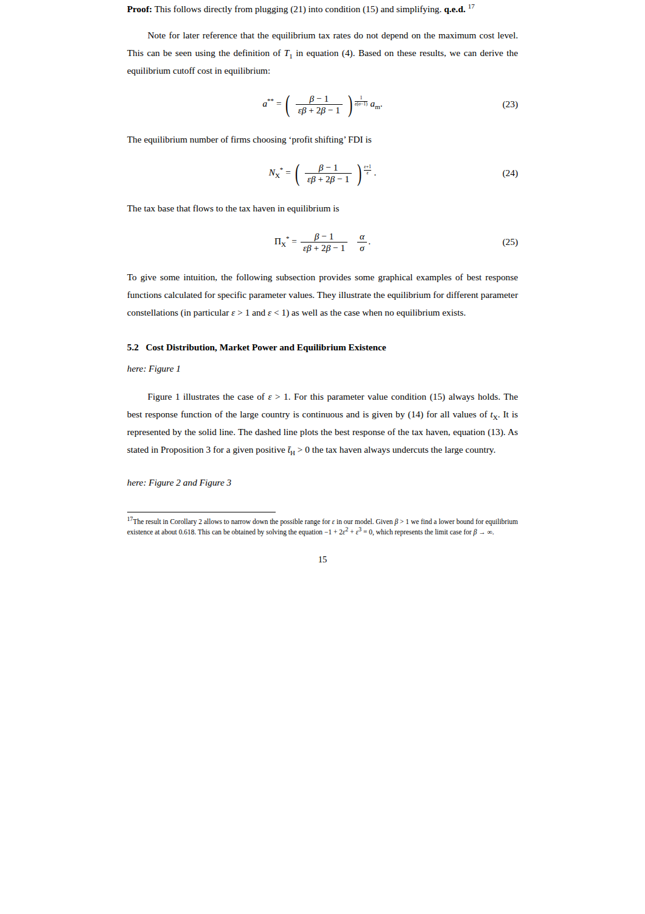Proof: This follows directly from plugging (21) into condition (15) and simplifying. q.e.d. 17
Note for later reference that the equilibrium tax rates do not depend on the maximum cost level. This can be seen using the definition of T1 in equation (4). Based on these results, we can derive the equilibrium cutoff cost in equilibrium:
a** = ( β − 1 εβ + 2β − 1 )1 ε(σ−1) am. (23)
The equilibrium number of firms choosing ‘profit shifting’ FDI is
NX* = ( β − 1 εβ + 2β − 1 )ε+1 ε . (24)
The tax base that flows to the tax haven in equilibrium is
ΠX* = β − 1 εβ + 2β − 1 ασ. (25)
To give some intuition, the following subsection provides some graphical examples of best response functions calculated for specific parameter values. They illustrate the equilibrium for different parameter constellations (in particular ε > 1 and ε < 1) as well as the case when no equilibrium exists.
5.2 Cost Distribution, Market Power and Equilibrium Existence
here: Figure 1
Figure 1 illustrates the case of ε > 1. For this parameter value condition (15) always holds. The best response function of the large country is continuous and is given by (14) for all values of tX. It is represented by the solid line. The dashed line plots the best response of the tax haven, equation (13). As stated in Proposition 3 for a given positive t̄H > 0 the tax haven always undercuts the large country.
here: Figure 2 and Figure 3
17The result in Corollary 2 allows to narrow down the possible range for ε in our model. Given β > 1 we find a lower bound for equilibrium existence at about 0.618. This can be obtained by solving the equation −1 + 2ε2 + ε3 = 0, which represents the limit case for β → ∞.
15